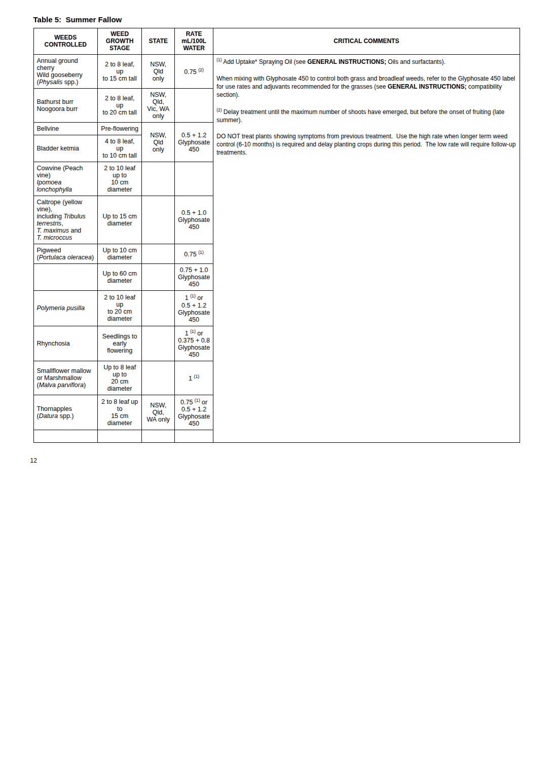Table 5: Summer Fallow
| WEEDS CONTROLLED | WEED GROWTH STAGE | STATE | RATE mL/100L WATER | CRITICAL COMMENTS |
| --- | --- | --- | --- | --- |
| Annual ground cherry Wild gooseberry ( Physalis spp.) | 2 to 8 leaf, up to 15 cm tall | NSW, Qld only | 0.75 (2) | (1) Add Uptake* Spraying Oil (see GENERAL INSTRUCTIONS; Oils and surfactants). When mixing with Glyphosate 450 to control both grass and broadleaf weeds, refer to the Glyphosate 450 label for use rates and adjuvants recommended for the grasses (see GENERAL INSTRUCTIONS; compatibility section). (2) Delay treatment until the maximum number of shoots have emerged, but before the onset of fruiting (late summer). DO NOT treat plants showing symptoms from previous treatment. Use the high rate when longer term weed control (6-10 months) is required and delay planting crops during this period. The low rate will require follow-up treatments. |
| Bathurst burr Noogoora burr | 2 to 8 leaf, up to 20 cm tall | NSW, Qld, Vic, WA only | |
| Bellvine | Pre-flowering | NSW, Qld only | 0.5 + 1.2 Glyphosate 450 |
| Bladder ketmia | 4 to 8 leaf, up to 10 cm tall |
| Cowvine (Peach vine) Ipomoea lonchophylla | 2 to 10 leaf up to 10 cm diameter | | |
| Caltrope (yellow vine), including Tribulus terrestris , T. maximus and T. microccus | Up to 15 cm diameter | | 0.5 + 1.0 Glyphosate 450 |
| Pigweed ( Portulaca oleracea ) | Up to 10 cm diameter | | 0.75 (1) |
| | Up to 60 cm diameter | | 0.75 + 1.0 Glyphosate 450 |
| Polymeria pusilla | 2 to 10 leaf up to 20 cm diameter | | 1 (1) or 0.5 + 1.2 Glyphosate 450 |
| Rhynchosia | Seedlings to early flowering | | 1 (1) or 0.375 + 0.8 Glyphosate 450 |
| Smallflower mallow or Marshmallow ( Malva parviflora ) | Up to 8 leaf up to 20 cm diameter | | 1 (1) |
| Thornapples ( Datura spp.) | 2 to 8 leaf up to 15 cm diameter | NSW, Qld, WA only | 0.75 (1) or 0.5 + 1.2 Glyphosate 450 |
12